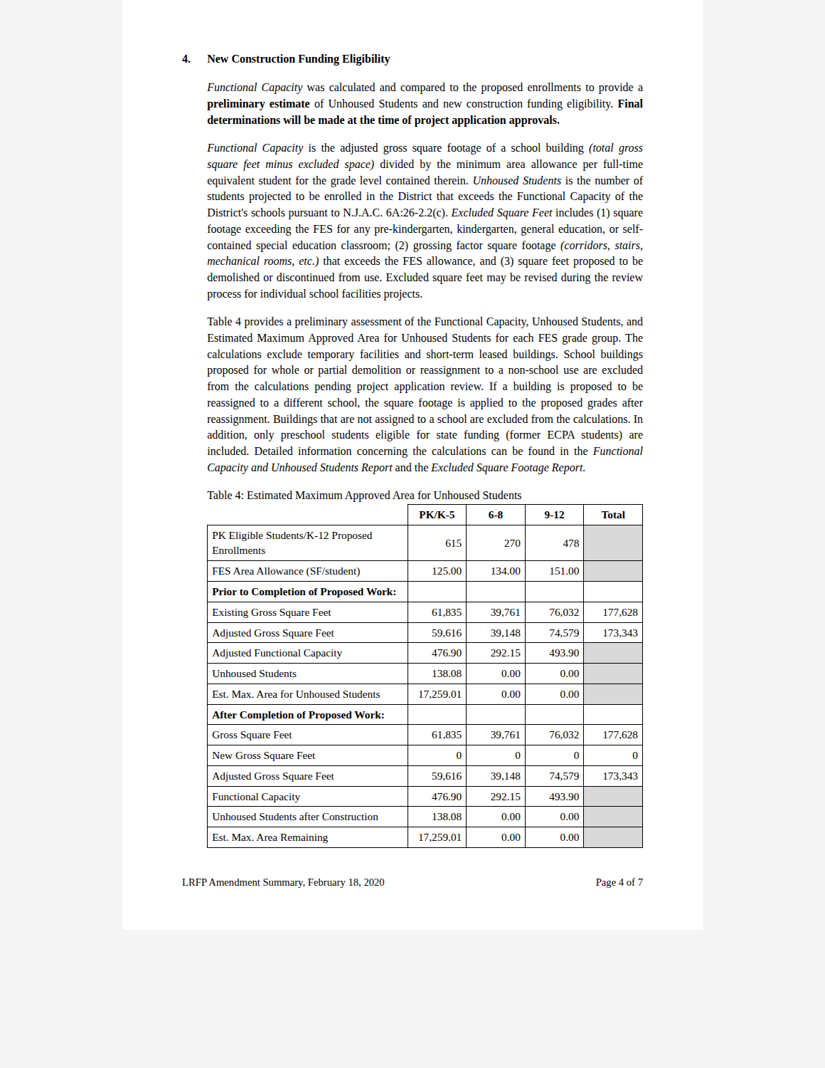4. New Construction Funding Eligibility
Functional Capacity was calculated and compared to the proposed enrollments to provide a preliminary estimate of Unhoused Students and new construction funding eligibility. Final determinations will be made at the time of project application approvals.
Functional Capacity is the adjusted gross square footage of a school building (total gross square feet minus excluded space) divided by the minimum area allowance per full-time equivalent student for the grade level contained therein. Unhoused Students is the number of students projected to be enrolled in the District that exceeds the Functional Capacity of the District's schools pursuant to N.J.A.C. 6A:26-2.2(c). Excluded Square Feet includes (1) square footage exceeding the FES for any pre-kindergarten, kindergarten, general education, or self-contained special education classroom; (2) grossing factor square footage (corridors, stairs, mechanical rooms, etc.) that exceeds the FES allowance, and (3) square feet proposed to be demolished or discontinued from use. Excluded square feet may be revised during the review process for individual school facilities projects.
Table 4 provides a preliminary assessment of the Functional Capacity, Unhoused Students, and Estimated Maximum Approved Area for Unhoused Students for each FES grade group. The calculations exclude temporary facilities and short-term leased buildings. School buildings proposed for whole or partial demolition or reassignment to a non-school use are excluded from the calculations pending project application review. If a building is proposed to be reassigned to a different school, the square footage is applied to the proposed grades after reassignment. Buildings that are not assigned to a school are excluded from the calculations. In addition, only preschool students eligible for state funding (former ECPA students) are included. Detailed information concerning the calculations can be found in the Functional Capacity and Unhoused Students Report and the Excluded Square Footage Report.
Table 4: Estimated Maximum Approved Area for Unhoused Students
| | PK/K-5 | 6-8 | 9-12 | Total |
| --- | --- | --- | --- | --- |
| PK Eligible Students/K-12 Proposed Enrollments | 615 | 270 | 478 | |
| FES Area Allowance (SF/student) | 125.00 | 134.00 | 151.00 | |
| Prior to Completion of Proposed Work: | | | | |
| Existing Gross Square Feet | 61,835 | 39,761 | 76,032 | 177,628 |
| Adjusted Gross Square Feet | 59,616 | 39,148 | 74,579 | 173,343 |
| Adjusted Functional Capacity | 476.90 | 292.15 | 493.90 | |
| Unhoused Students | 138.08 | 0.00 | 0.00 | |
| Est. Max. Area for Unhoused Students | 17,259.01 | 0.00 | 0.00 | |
| After Completion of Proposed Work: | | | | |
| Gross Square Feet | 61,835 | 39,761 | 76,032 | 177,628 |
| New Gross Square Feet | 0 | 0 | 0 | 0 |
| Adjusted Gross Square Feet | 59,616 | 39,148 | 74,579 | 173,343 |
| Functional Capacity | 476.90 | 292.15 | 493.90 | |
| Unhoused Students after Construction | 138.08 | 0.00 | 0.00 | |
| Est. Max. Area Remaining | 17,259.01 | 0.00 | 0.00 | |
LRFP Amendment Summary, February 18, 2020 Page 4 of 7